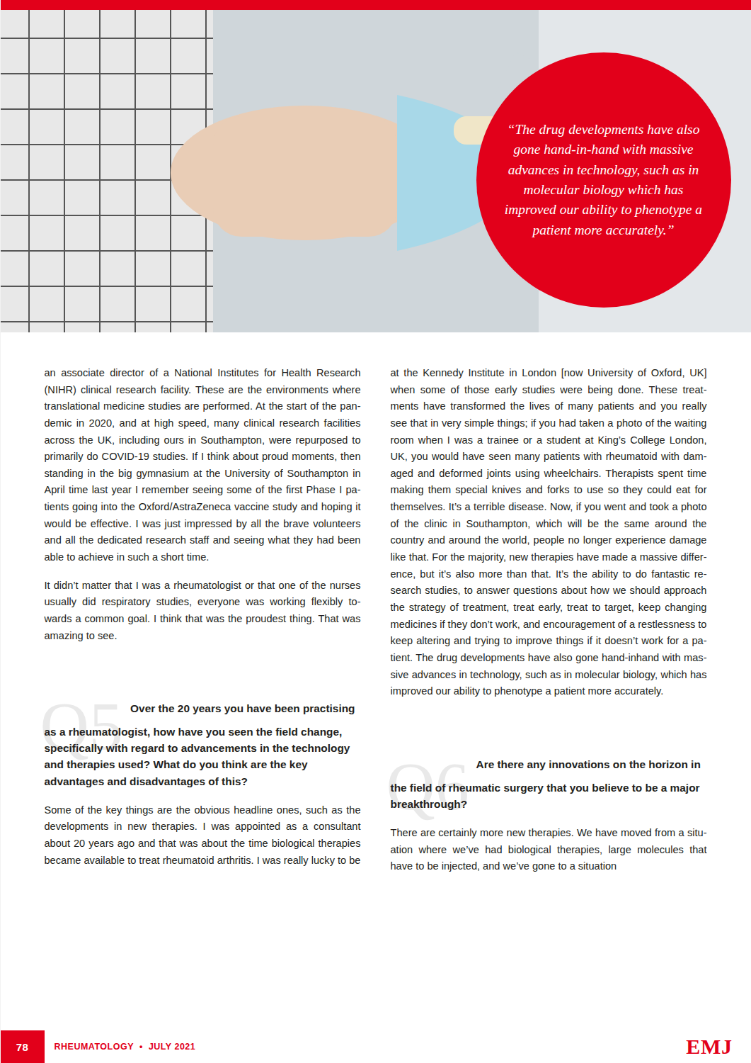“The drug developments have also gone hand-in-hand with massive advances in technology, such as in molecular biology which has improved our ability to phenotype a patient more accurately.”
an associate director of a National Institutes for Health Research (NIHR) clinical research facility. These are the environments where translational medicine studies are performed. At the start of the pandemic in 2020, and at high speed, many clinical research facilities across the UK, including ours in Southampton, were repurposed to primarily do COVID-19 studies. If I think about proud moments, then standing in the big gymnasium at the University of Southampton in April time last year I remember seeing some of the first Phase I patients going into the Oxford/AstraZeneca vaccine study and hoping it would be effective. I was just impressed by all the brave volunteers and all the dedicated research staff and seeing what they had been able to achieve in such a short time.
It didn’t matter that I was a rheumatologist or that one of the nurses usually did respiratory studies, everyone was working flexibly towards a common goal. I think that was the proudest thing. That was amazing to see.
Q5 Over the 20 years you have been practising as a rheumatologist, how have you seen the field change, specifically with regard to advancements in the technology and therapies used? What do you think are the key advantages and disadvantages of this?
Some of the key things are the obvious headline ones, such as the developments in new therapies. I was appointed as a consultant about 20 years ago and that was about the time biological therapies became available to treat rheumatoid arthritis. I was really lucky to be at the Kennedy Institute in London [now University of Oxford, UK] when some of those early studies were being done. These treatments have transformed the lives of many patients and you really see that in very simple things; if you had taken a photo of the waiting room when I was a trainee or a student at King’s College London, UK, you would have seen many patients with rheumatoid with damaged and deformed joints using wheelchairs. Therapists spent time making them special knives and forks to use so they could eat for themselves. It’s a terrible disease. Now, if you went and took a photo of the clinic in Southampton, which will be the same around the country and around the world, people no longer experience damage like that. For the majority, new therapies have made a massive difference, but it’s also more than that. It’s the ability to do fantastic research studies, to answer questions about how we should approach the strategy of treatment, treat early, treat to target, keep changing medicines if they don’t work, and encouragement of a restlessness to keep altering and trying to improve things if it doesn’t work for a patient. The drug developments have also gone hand-inhand with massive advances in technology, such as in molecular biology, which has improved our ability to phenotype a patient more accurately.
Q6 Are there any innovations on the horizon in the field of rheumatic surgery that you believe to be a major breakthrough?
There are certainly more new therapies. We have moved from a situation where we’ve had biological therapies, large molecules that have to be injected, and we’ve gone to a situation
78
Rheumatology • July 2021
EMJ